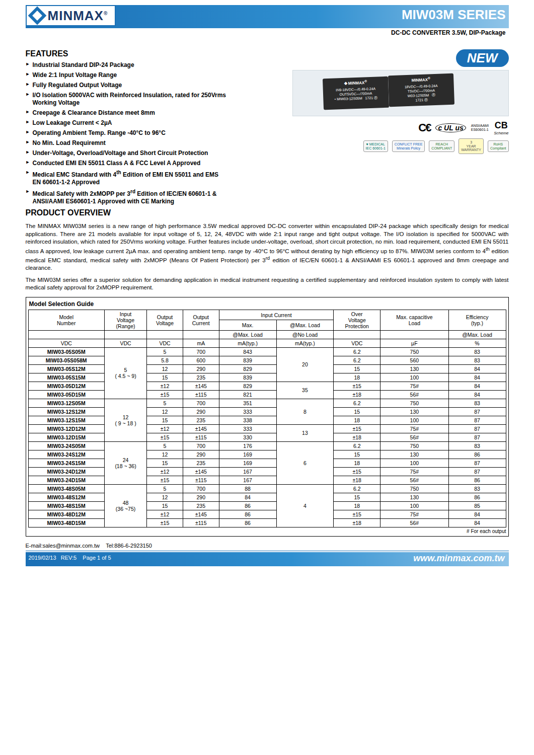MINMAX®
MIW03M SERIES
DC-DC CONVERTER 3.5W, DIP-Package
NEW
◆ MINMAX® IN9-18VDC—/0.49-0.24A
OUT5VDC—/700mA
• MIW03-12S05M 1721 Ⓡ
MINMAX® 18VDC—/0.49-0.24A
T5VDC—/700mA
W03-12S05M Ⓡ
1721 Ⓡ
C€ c UL us ANSI/AAMI
ES60601-1 CBScheme
♥ MEDICAL
IEC 60601-1 CONFLICT FREE
Minerals Policy REACH
COMPLIANT 3
YEAR
WARRANTY RoHS
Compliant
FEATURES
Industrial Standard DIP-24 Package
Wide 2:1 Input Voltage Range
Fully Regulated Output Voltage
I/O Isolation 5000VAC with Reinforced Insulation, rated for 250VrmsWorking Voltage
Creepage & Clearance Distance meet 8mm
Low Leakage Current < 2µA
Operating Ambient Temp. Range -40°C to 96°C
No Min. Load Requiremnt
Under-Voltage, Overload/Voltage and Short Circuit Protection
Conducted EMI EN 55011 Class A & FCC Level A Approved
Medical EMC Standard with 4th Edition of EMI EN 55011 and EMSEN 60601-1-2 Approved
Medical Safety with 2xMOPP per 3rd Edition of IEC/EN 60601-1 &ANSI/AAMI ES60601-1 Approved with CE Marking
PRODUCT OVERVIEW
The MINMAX MIW03M series is a new range of high performance 3.5W medical approved DC-DC converter within encapsulated DIP-24 package which specifically design for medical applications. There are 21 models available for input voltage of 5, 12, 24, 48VDC with wide 2:1 input range and tight output voltage. The I/O isolation is specified for 5000VAC with reinforced insulation, which rated for 250Vrms working voltage. Further features include under-voltage, overload, short circuit protection, no min. load requirement, conducted EMI EN 55011 class A approved, low leakage current 2µA max. and operating ambient temp. range by -40°C to 96°C without derating by high efficiency up to 87%. MIW03M series conform to 4th edition medical EMC standard, medical safety with 2xMOPP (Means Of Patient Protection) per 3rd edition of IEC/EN 60601-1 & ANSI/AAMI ES 60601-1 approved and 8mm creepage and clearance.
The MIW03M series offer a superior solution for demanding application in medical instrument requesting a certified supplementary and reinforced insulation system to comply with latest medical safety approval for 2xMOPP requirement.
Model Selection Guide
| Model Number | Input Voltage (Range) | Output Voltage | Output Current | Input Current | Over Voltage Protection | Max. capacitive Load | Efficiency (typ.) |
| --- | --- | --- | --- | --- | --- | --- | --- |
| Max. | @Max. Load |
| | | | | @Max. Load | @No Load | | | @Max. Load |
| VDC | VDC | VDC | mA | mA(typ.) | mA(typ.) | VDC | µF | % |
| MIW03-05S05M | 5 ( 4.5 ~ 9) | 5 | 700 | 843 | 20 | 6.2 | 750 | 83 |
| MIW03-05S058M | 5.8 | 600 | 839 | 6.2 | 560 | 83 |
| MIW03-05S12M | 12 | 290 | 829 | 15 | 130 | 84 |
| MIW03-05S15M | 15 | 235 | 839 | 18 | 100 | 84 |
| MIW03-05D12M | ±12 | ±145 | 829 | 35 | ±15 | 75# | 84 |
| MIW03-05D15M | ±15 | ±115 | 821 | ±18 | 56# | 84 |
| MIW03-12S05M | 12 ( 9 ~ 18 ) | 5 | 700 | 351 | 8 | 6.2 | 750 | 83 |
| MIW03-12S12M | 12 | 290 | 333 | 15 | 130 | 87 |
| MIW03-12S15M | 15 | 235 | 338 | 18 | 100 | 87 |
| MIW03-12D12M | ±12 | ±145 | 333 | 13 | ±15 | 75# | 87 |
| MIW03-12D15M | ±15 | ±115 | 330 | ±18 | 56# | 87 |
| MIW03-24S05M | 24 (18 ~ 36) | 5 | 700 | 176 | 6 | 6.2 | 750 | 83 |
| MIW03-24S12M | 12 | 290 | 169 | 15 | 130 | 86 |
| MIW03-24S15M | 15 | 235 | 169 | 18 | 100 | 87 |
| MIW03-24D12M | ±12 | ±145 | 167 | ±15 | 75# | 87 |
| MIW03-24D15M | ±15 | ±115 | 167 | ±18 | 56# | 86 |
| MIW03-48S05M | 48 (36 ~75) | 5 | 700 | 88 | 4 | 6.2 | 750 | 83 |
| MIW03-48S12M | 12 | 290 | 84 | 15 | 130 | 86 |
| MIW03-48S15M | 15 | 235 | 86 | 18 | 100 | 85 |
| MIW03-48D12M | ±12 | ±145 | 86 | ±15 | 75# | 84 |
| MIW03-48D15M | ±15 | ±115 | 86 | ±18 | 56# | 84 |
# For each output
E-mail:sales@minmax.com.tw Tel:886-6-2923150
2019/02/13 REV:5 Page 1 of 5
www.minmax.com.tw